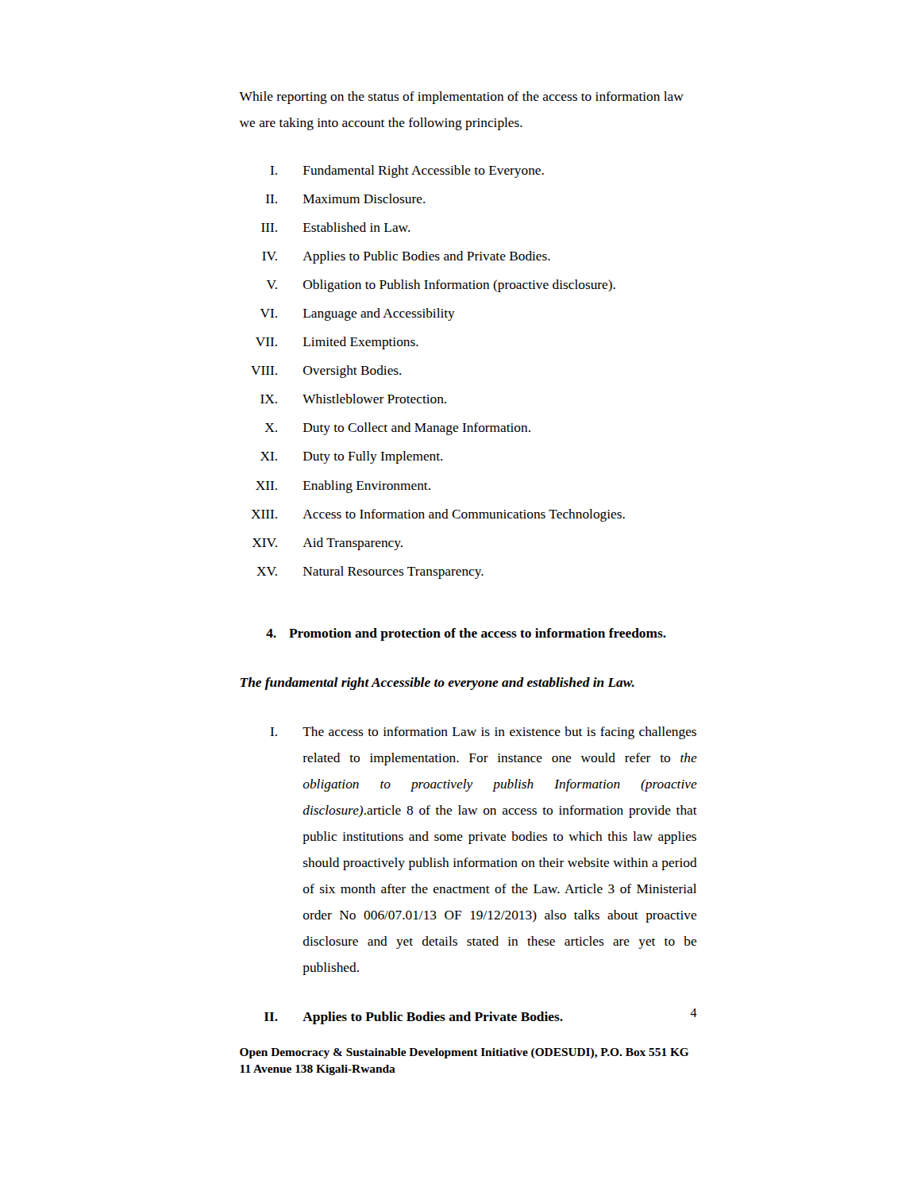While reporting on the status of implementation of the access to information law we are taking into account the following principles.
Fundamental Right Accessible to Everyone.
Maximum Disclosure.
Established in Law.
Applies to Public Bodies and Private Bodies.
Obligation to Publish Information (proactive disclosure).
Language and Accessibility
Limited Exemptions.
Oversight Bodies.
Whistleblower Protection.
Duty to Collect and Manage Information.
Duty to Fully Implement.
Enabling Environment.
Access to Information and Communications Technologies.
Aid Transparency.
Natural Resources Transparency.
4. Promotion and protection of the access to information freedoms.
The fundamental right Accessible to everyone and established in Law.
The access to information Law is in existence but is facing challenges related to implementation. For instance one would refer to the obligation to proactively publish Information (proactive disclosure).article 8 of the law on access to information provide that public institutions and some private bodies to which this law applies should proactively publish information on their website within a period of six month after the enactment of the Law. Article 3 of Ministerial order No 006/07.01/13 OF 19/12/2013) also talks about proactive disclosure and yet details stated in these articles are yet to be published.
Applies to Public Bodies and Private Bodies.
4
Open Democracy & Sustainable Development Initiative (ODESUDI), P.O. Box 551 KG 11 Avenue 138 Kigali-Rwanda